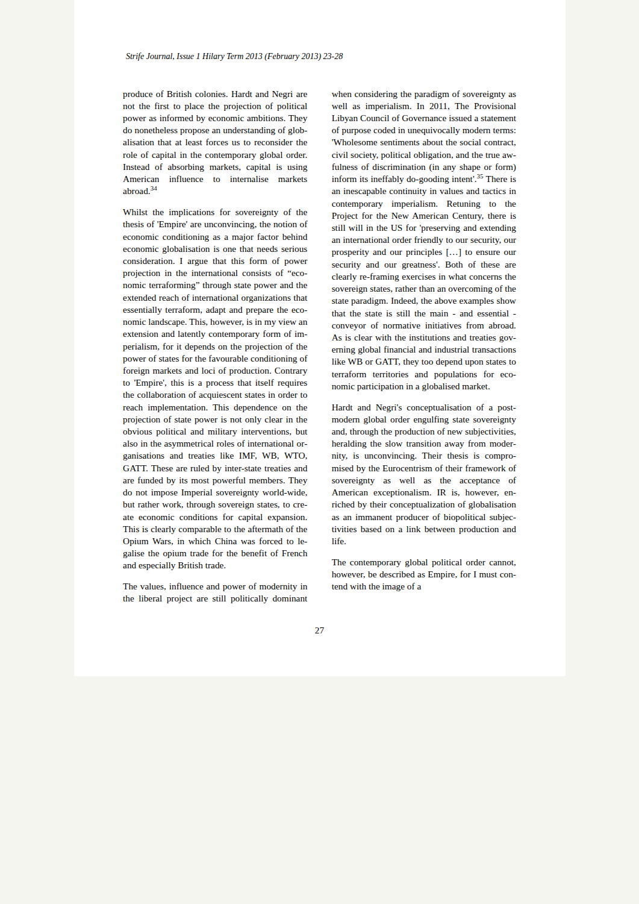Strife Journal, Issue 1 Hilary Term 2013 (February 2013) 23-28
produce of British colonies. Hardt and Negri are not the first to place the projection of political power as informed by economic ambitions. They do nonetheless propose an understanding of globalisation that at least forces us to reconsider the role of capital in the contemporary global order. Instead of absorbing markets, capital is using American influence to internalise markets abroad.34
Whilst the implications for sovereignty of the thesis of 'Empire' are unconvincing, the notion of economic conditioning as a major factor behind economic globalisation is one that needs serious consideration. I argue that this form of power projection in the international consists of “economic terraforming” through state power and the extended reach of international organizations that essentially terraform, adapt and prepare the economic landscape. This, however, is in my view an extension and latently contemporary form of imperialism, for it depends on the projection of the power of states for the favourable conditioning of foreign markets and loci of production. Contrary to 'Empire', this is a process that itself requires the collaboration of acquiescent states in order to reach implementation. This dependence on the projection of state power is not only clear in the obvious political and military interventions, but also in the asymmetrical roles of international organisations and treaties like IMF, WB, WTO, GATT. These are ruled by inter-state treaties and are funded by its most powerful members. They do not impose Imperial sovereignty world-wide, but rather work, through sovereign states, to create economic conditions for capital expansion. This is clearly comparable to the aftermath of the Opium Wars, in which China was forced to legalise the opium trade for the benefit of French and especially British trade.
The values, influence and power of modernity in the liberal project are still politically dominant when considering the paradigm of sovereignty as well as imperialism. In 2011, The Provisional Libyan Council of Governance issued a statement of purpose coded in unequivocally modern terms: 'Wholesome sentiments about the social contract, civil society, political obligation, and the true awfulness of discrimination (in any shape or form) inform its ineffably do-gooding intent'.35 There is an inescapable continuity in values and tactics in contemporary imperialism. Retuning to the Project for the New American Century, there is still will in the US for 'preserving and extending an international order friendly to our security, our prosperity and our principles […] to ensure our security and our greatness'. Both of these are clearly re-framing exercises in what concerns the sovereign states, rather than an overcoming of the state paradigm. Indeed, the above examples show that the state is still the main - and essential - conveyor of normative initiatives from abroad. As is clear with the institutions and treaties governing global financial and industrial transactions like WB or GATT, they too depend upon states to terraform territories and populations for economic participation in a globalised market.
Hardt and Negri's conceptualisation of a post-modern global order engulfing state sovereignty and, through the production of new subjectivities, heralding the slow transition away from modernity, is unconvincing. Their thesis is compromised by the Eurocentrism of their framework of sovereignty as well as the acceptance of American exceptionalism. IR is, however, enriched by their conceptualization of globalisation as an immanent producer of biopolitical subjectivities based on a link between production and life.
The contemporary global political order cannot, however, be described as Empire, for I must contend with the image of a
27